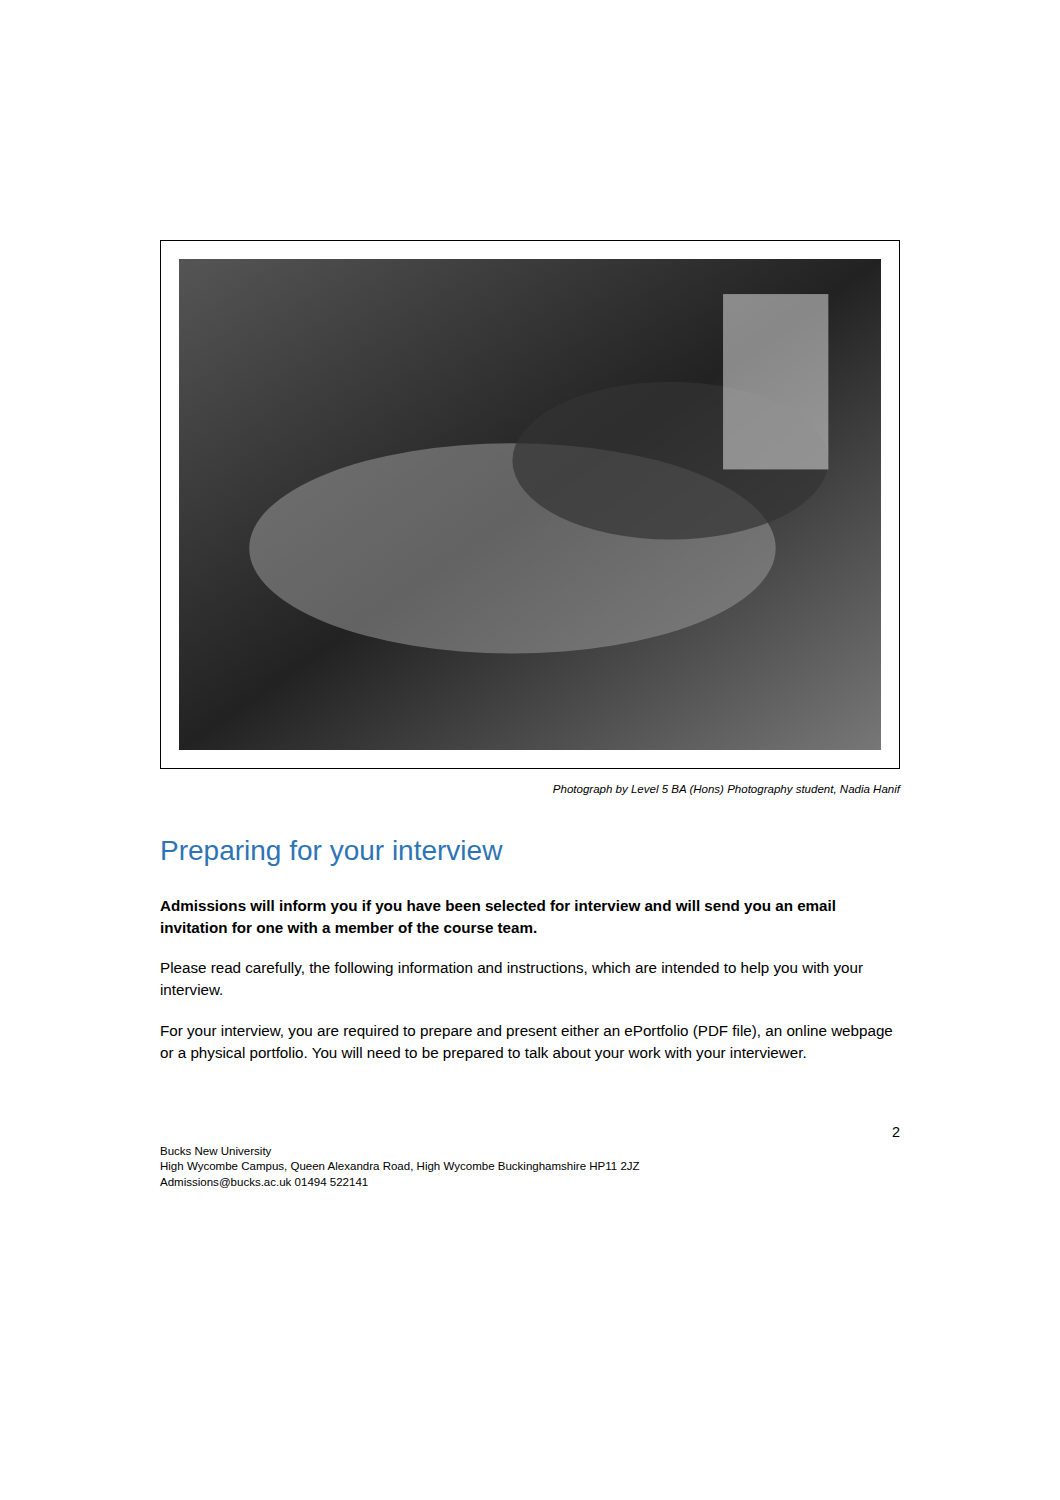Photograph by Level 5 BA (Hons) Photography student, Nadia Hanif
Preparing for your interview
Admissions will inform you if you have been selected for interview and will send you an email invitation for one with a member of the course team.
Please read carefully, the following information and instructions, which are intended to help you with your interview.
For your interview, you are required to prepare and present either an ePortfolio (PDF file), an online webpage or a physical portfolio. You will need to be prepared to talk about your work with your interviewer.
2
Bucks New University
High Wycombe Campus, Queen Alexandra Road, High Wycombe Buckinghamshire HP11 2JZ
Admissions@bucks.ac.uk 01494 522141